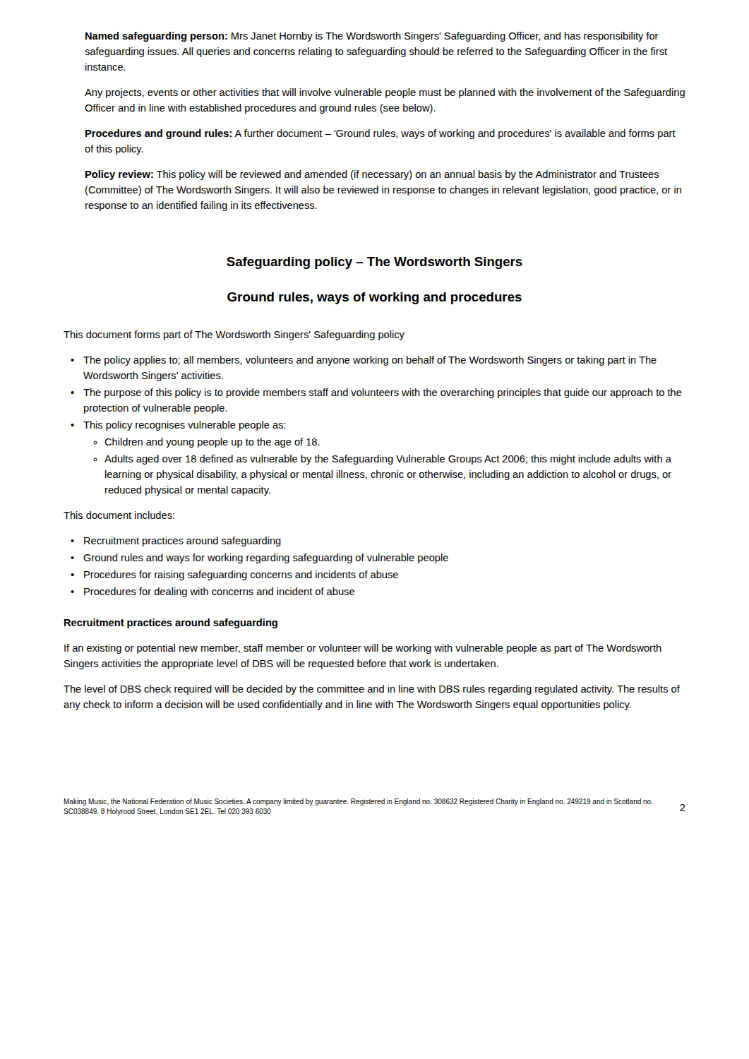Named safeguarding person: Mrs Janet Hornby is The Wordsworth Singers' Safeguarding Officer, and has responsibility for safeguarding issues. All queries and concerns relating to safeguarding should be referred to the Safeguarding Officer in the first instance.
Any projects, events or other activities that will involve vulnerable people must be planned with the involvement of the Safeguarding Officer and in line with established procedures and ground rules (see below).
Procedures and ground rules: A further document – 'Ground rules, ways of working and procedures' is available and forms part of this policy.
Policy review: This policy will be reviewed and amended (if necessary) on an annual basis by the Administrator and Trustees (Committee) of The Wordsworth Singers. It will also be reviewed in response to changes in relevant legislation, good practice, or in response to an identified failing in its effectiveness.
Safeguarding policy – The Wordsworth Singers
Ground rules, ways of working and procedures
This document forms part of The Wordsworth Singers' Safeguarding policy
The policy applies to; all members, volunteers and anyone working on behalf of The Wordsworth Singers or taking part in The Wordsworth Singers' activities.
The purpose of this policy is to provide members staff and volunteers with the overarching principles that guide our approach to the protection of vulnerable people.
This policy recognises vulnerable people as:
Children and young people up to the age of 18.
Adults aged over 18 defined as vulnerable by the Safeguarding Vulnerable Groups Act 2006; this might include adults with a learning or physical disability, a physical or mental illness, chronic or otherwise, including an addiction to alcohol or drugs, or reduced physical or mental capacity.
This document includes:
Recruitment practices around safeguarding
Ground rules and ways for working regarding safeguarding of vulnerable people
Procedures for raising safeguarding concerns and incidents of abuse
Procedures for dealing with concerns and incident of abuse
Recruitment practices around safeguarding
If an existing or potential new member, staff member or volunteer will be working with vulnerable people as part of The Wordsworth Singers activities the appropriate level of DBS will be requested before that work is undertaken.
The level of DBS check required will be decided by the committee and in line with DBS rules regarding regulated activity. The results of any check to inform a decision will be used confidentially and in line with The Wordsworth Singers equal opportunities policy.
Making Music, the National Federation of Music Societies. A company limited by guarantee. Registered in England no. 308632 Registered Charity in England no. 249219 and in Scotland no. SC038849. 8 Holyrood Street, London SE1 2EL. Tel 020 393 6030 2